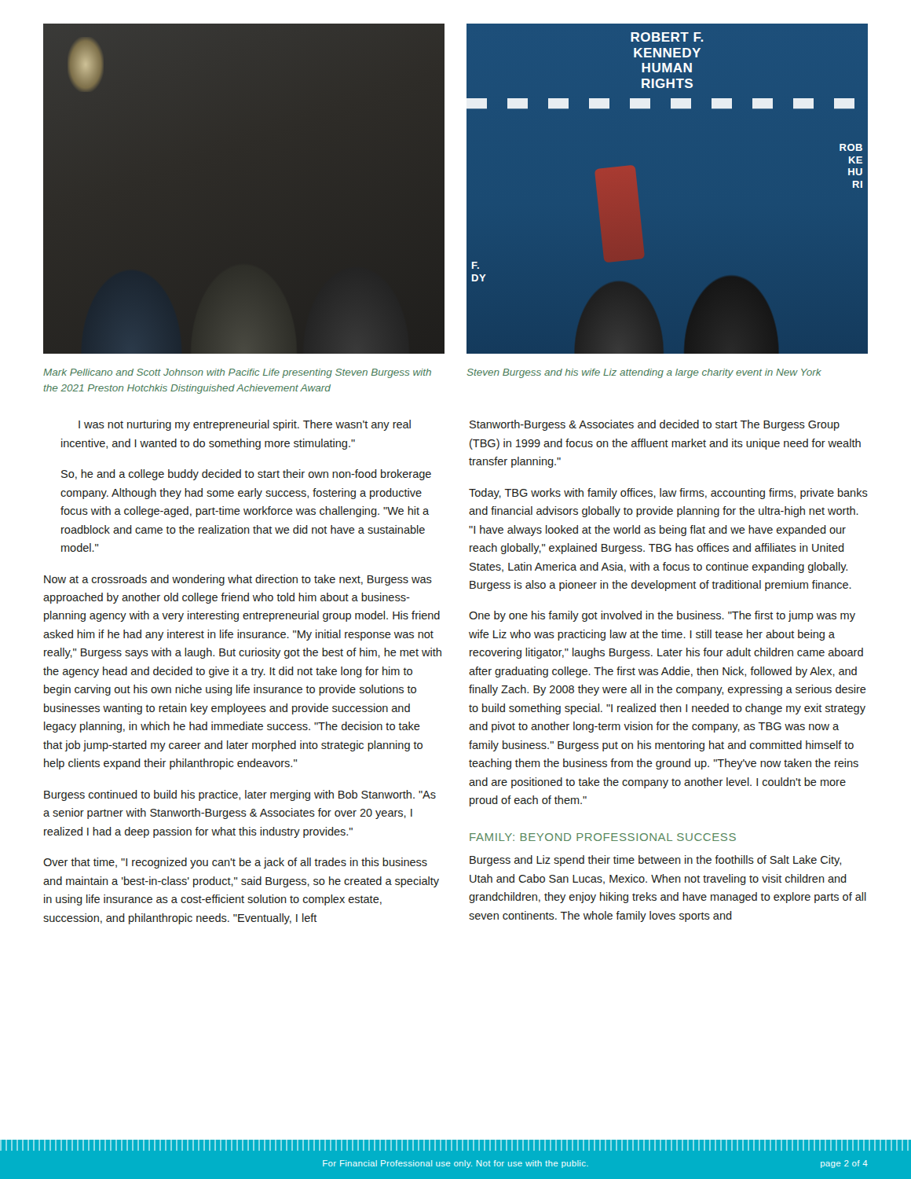Mark Pellicano and Scott Johnson with Pacific Life presenting Steven Burgess with the 2021 Preston Hotchkis Distinguished Achievement Award
Robert F.
Kennedy
Human
Rights
ROB
KE
HU
RI
F.
DY
Steven Burgess and his wife Liz attending a large charity event in New York
I was not nurturing my entrepreneurial spirit. There wasn't any real incentive, and I wanted to do something more stimulating."
So, he and a college buddy decided to start their own non-food brokerage company. Although they had some early success, fostering a productive focus with a college-aged, part-time workforce was challenging. "We hit a roadblock and came to the realization that we did not have a sustainable model."
Now at a crossroads and wondering what direction to take next, Burgess was approached by another old college friend who told him about a business-planning agency with a very interesting entrepreneurial group model. His friend asked him if he had any interest in life insurance. "My initial response was not really," Burgess says with a laugh. But curiosity got the best of him, he met with the agency head and decided to give it a try. It did not take long for him to begin carving out his own niche using life insurance to provide solutions to businesses wanting to retain key employees and provide succession and legacy planning, in which he had immediate success. "The decision to take that job jump-started my career and later morphed into strategic planning to help clients expand their philanthropic endeavors."
Burgess continued to build his practice, later merging with Bob Stanworth. "As a senior partner with Stanworth-Burgess & Associates for over 20 years, I realized I had a deep passion for what this industry provides."
Over that time, "I recognized you can't be a jack of all trades in this business and maintain a 'best-in-class' product," said Burgess, so he created a specialty in using life insurance as a cost-efficient solution to complex estate, succession, and philanthropic needs. "Eventually, I left
Stanworth-Burgess & Associates and decided to start The Burgess Group (TBG) in 1999 and focus on the affluent market and its unique need for wealth transfer planning."
Today, TBG works with family offices, law firms, accounting firms, private banks and financial advisors globally to provide planning for the ultra-high net worth. "I have always looked at the world as being flat and we have expanded our reach globally," explained Burgess. TBG has offices and affiliates in United States, Latin America and Asia, with a focus to continue expanding globally. Burgess is also a pioneer in the development of traditional premium finance.
One by one his family got involved in the business. "The first to jump was my wife Liz who was practicing law at the time. I still tease her about being a recovering litigator," laughs Burgess. Later his four adult children came aboard after graduating college. The first was Addie, then Nick, followed by Alex, and finally Zach. By 2008 they were all in the company, expressing a serious desire to build something special. "I realized then I needed to change my exit strategy and pivot to another long-term vision for the company, as TBG was now a family business." Burgess put on his mentoring hat and committed himself to teaching them the business from the ground up. "They've now taken the reins and are positioned to take the company to another level. I couldn't be more proud of each of them."
Family: Beyond Professional Success
Burgess and Liz spend their time between in the foothills of Salt Lake City, Utah and Cabo San Lucas, Mexico. When not traveling to visit children and grandchildren, they enjoy hiking treks and have managed to explore parts of all seven continents. The whole family loves sports and
For Financial Professional use only. Not for use with the public. page 2 of 4